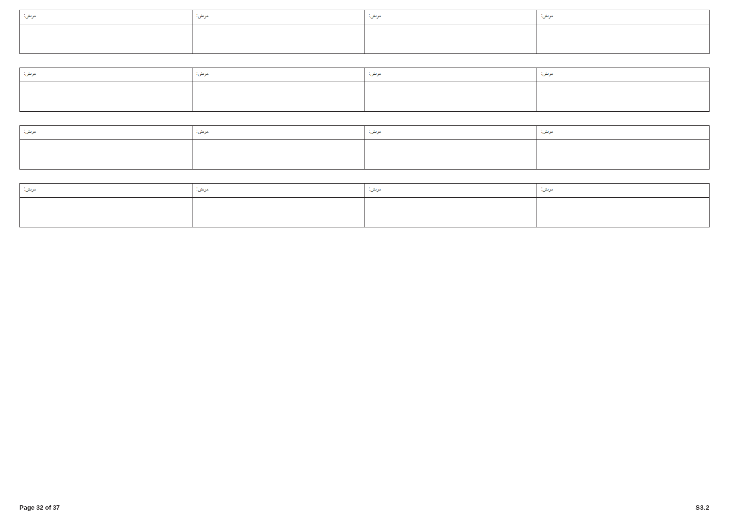| ﯩﺮﯨﺶ: | ﯩﺮﯨﺶ: | ﯩﺮﯨﺶ: | ﯩﺮﯨﺶ: |
| ﯩﺮﯨﺶ: | ﯩﺮﯨﺶ: | ﯩﺮﯨﺶ: | ﯩﺮﯨﺶ: |
| ﯩﺮﯨﺶ: | ﯩﺮﯨﺶ: | ﯩﺮﯨﺶ: | ﯩﺮﯨﺶ: |
| ﯩﺮﯨﺶ: | ﯩﺮﯨﺶ: | ﯩﺮﯨﺶ: | ﯩﺮﯨﺶ: |
Page 32 of 37 S3.2